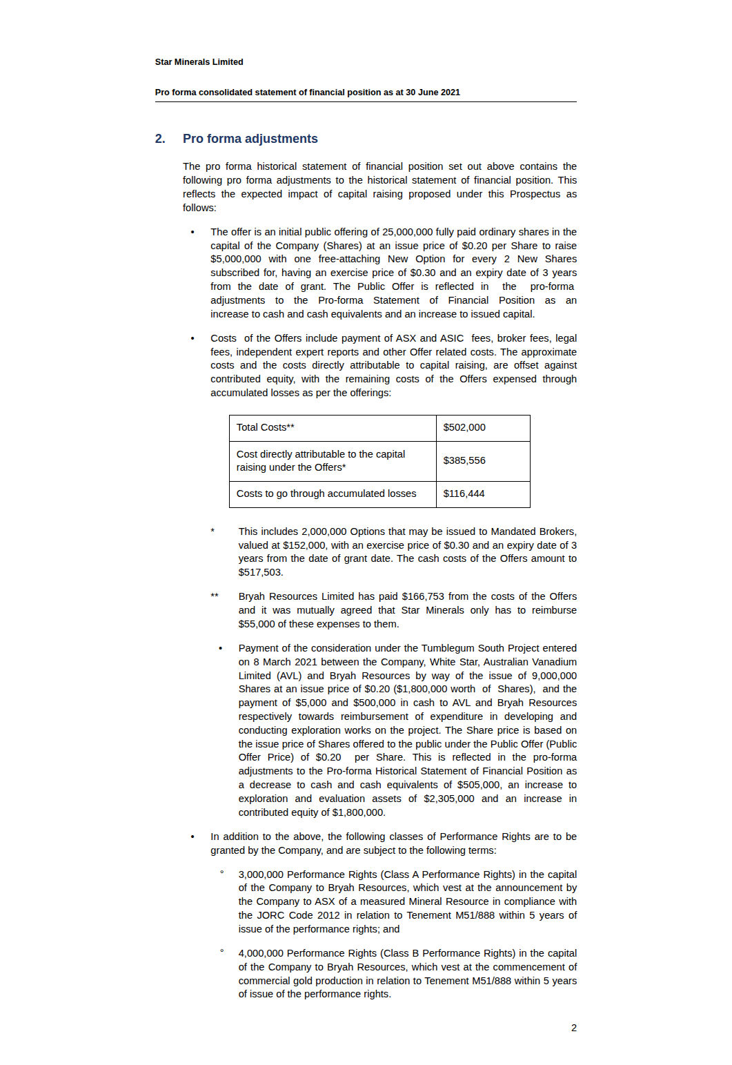Star Minerals Limited
Pro forma consolidated statement of financial position as at 30 June 2021
2. Pro forma adjustments
The pro forma historical statement of financial position set out above contains the following pro forma adjustments to the historical statement of financial position. This reflects the expected impact of capital raising proposed under this Prospectus as follows:
The offer is an initial public offering of 25,000,000 fully paid ordinary shares in the capital of the Company (Shares) at an issue price of $0.20 per Share to raise $5,000,000 with one free-attaching New Option for every 2 New Shares subscribed for, having an exercise price of $0.30 and an expiry date of 3 years from the date of grant. The Public Offer is reflected in the pro-forma adjustments to the Pro-forma Statement of Financial Position as an increase to cash and cash equivalents and an increase to issued capital.
Costs of the Offers include payment of ASX and ASIC fees, broker fees, legal fees, independent expert reports and other Offer related costs. The approximate costs and the costs directly attributable to capital raising, are offset against contributed equity, with the remaining costs of the Offers expensed through accumulated losses as per the offerings:
| Total Costs** | $502,000 |
| Cost directly attributable to the capital raising under the Offers* | $385,556 |
| Costs to go through accumulated losses | $116,444 |
*
This includes 2,000,000 Options that may be issued to Mandated Brokers, valued at $152,000, with an exercise price of $0.30 and an expiry date of 3 years from the date of grant date. The cash costs of the Offers amount to $517,503.
**
Bryah Resources Limited has paid $166,753 from the costs of the Offers and it was mutually agreed that Star Minerals only has to reimburse $55,000 of these expenses to them.
Payment of the consideration under the Tumblegum South Project entered on 8 March 2021 between the Company, White Star, Australian Vanadium Limited (AVL) and Bryah Resources by way of the issue of 9,000,000 Shares at an issue price of $0.20 ($1,800,000 worth of Shares), and the payment of $5,000 and $500,000 in cash to AVL and Bryah Resources respectively towards reimbursement of expenditure in developing and conducting exploration works on the project. The Share price is based on the issue price of Shares offered to the public under the Public Offer (Public Offer Price) of $0.20 per Share. This is reflected in the pro-forma adjustments to the Pro-forma Historical Statement of Financial Position as a decrease to cash and cash equivalents of $505,000, an increase to exploration and evaluation assets of $2,305,000 and an increase in contributed equity of $1,800,000.
In addition to the above, the following classes of Performance Rights are to be granted by the Company, and are subject to the following terms:
3,000,000 Performance Rights (Class A Performance Rights) in the capital of the Company to Bryah Resources, which vest at the announcement by the Company to ASX of a measured Mineral Resource in compliance with the JORC Code 2012 in relation to Tenement M51/888 within 5 years of issue of the performance rights; and
4,000,000 Performance Rights (Class B Performance Rights) in the capital of the Company to Bryah Resources, which vest at the commencement of commercial gold production in relation to Tenement M51/888 within 5 years of issue of the performance rights.
2